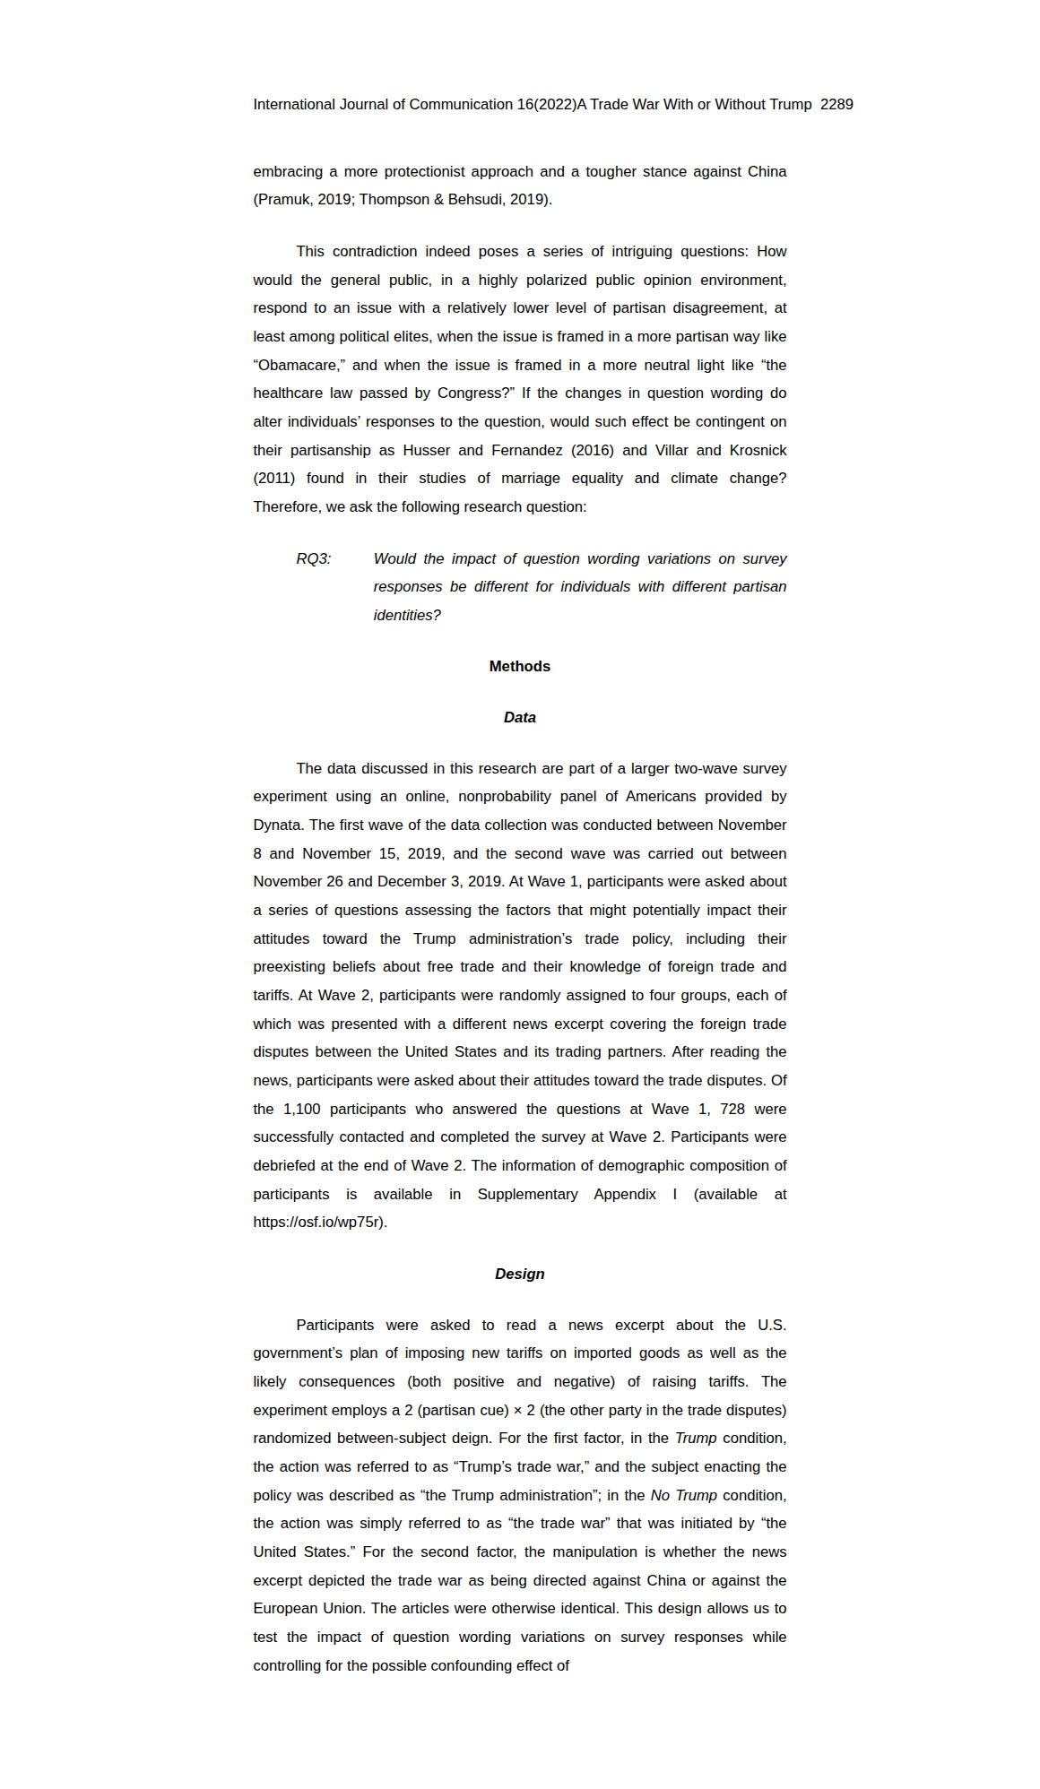International Journal of Communication 16(2022) A Trade War With or Without Trump 2289
embracing a more protectionist approach and a tougher stance against China (Pramuk, 2019; Thompson & Behsudi, 2019).
This contradiction indeed poses a series of intriguing questions: How would the general public, in a highly polarized public opinion environment, respond to an issue with a relatively lower level of partisan disagreement, at least among political elites, when the issue is framed in a more partisan way like “Obamacare,” and when the issue is framed in a more neutral light like “the healthcare law passed by Congress?” If the changes in question wording do alter individuals’ responses to the question, would such effect be contingent on their partisanship as Husser and Fernandez (2016) and Villar and Krosnick (2011) found in their studies of marriage equality and climate change? Therefore, we ask the following research question:
RQ3:
Would the impact of question wording variations on survey responses be different for individuals with different partisan identities?
Methods
Data
The data discussed in this research are part of a larger two-wave survey experiment using an online, nonprobability panel of Americans provided by Dynata. The first wave of the data collection was conducted between November 8 and November 15, 2019, and the second wave was carried out between November 26 and December 3, 2019. At Wave 1, participants were asked about a series of questions assessing the factors that might potentially impact their attitudes toward the Trump administration’s trade policy, including their preexisting beliefs about free trade and their knowledge of foreign trade and tariffs. At Wave 2, participants were randomly assigned to four groups, each of which was presented with a different news excerpt covering the foreign trade disputes between the United States and its trading partners. After reading the news, participants were asked about their attitudes toward the trade disputes. Of the 1,100 participants who answered the questions at Wave 1, 728 were successfully contacted and completed the survey at Wave 2. Participants were debriefed at the end of Wave 2. The information of demographic composition of participants is available in Supplementary Appendix I (available at https://osf.io/wp75r).
Design
Participants were asked to read a news excerpt about the U.S. government’s plan of imposing new tariffs on imported goods as well as the likely consequences (both positive and negative) of raising tariffs. The experiment employs a 2 (partisan cue) × 2 (the other party in the trade disputes) randomized between-subject deign. For the first factor, in the Trump condition, the action was referred to as “Trump’s trade war,” and the subject enacting the policy was described as “the Trump administration”; in the No Trump condition, the action was simply referred to as “the trade war” that was initiated by “the United States.” For the second factor, the manipulation is whether the news excerpt depicted the trade war as being directed against China or against the European Union. The articles were otherwise identical. This design allows us to test the impact of question wording variations on survey responses while controlling for the possible confounding effect of